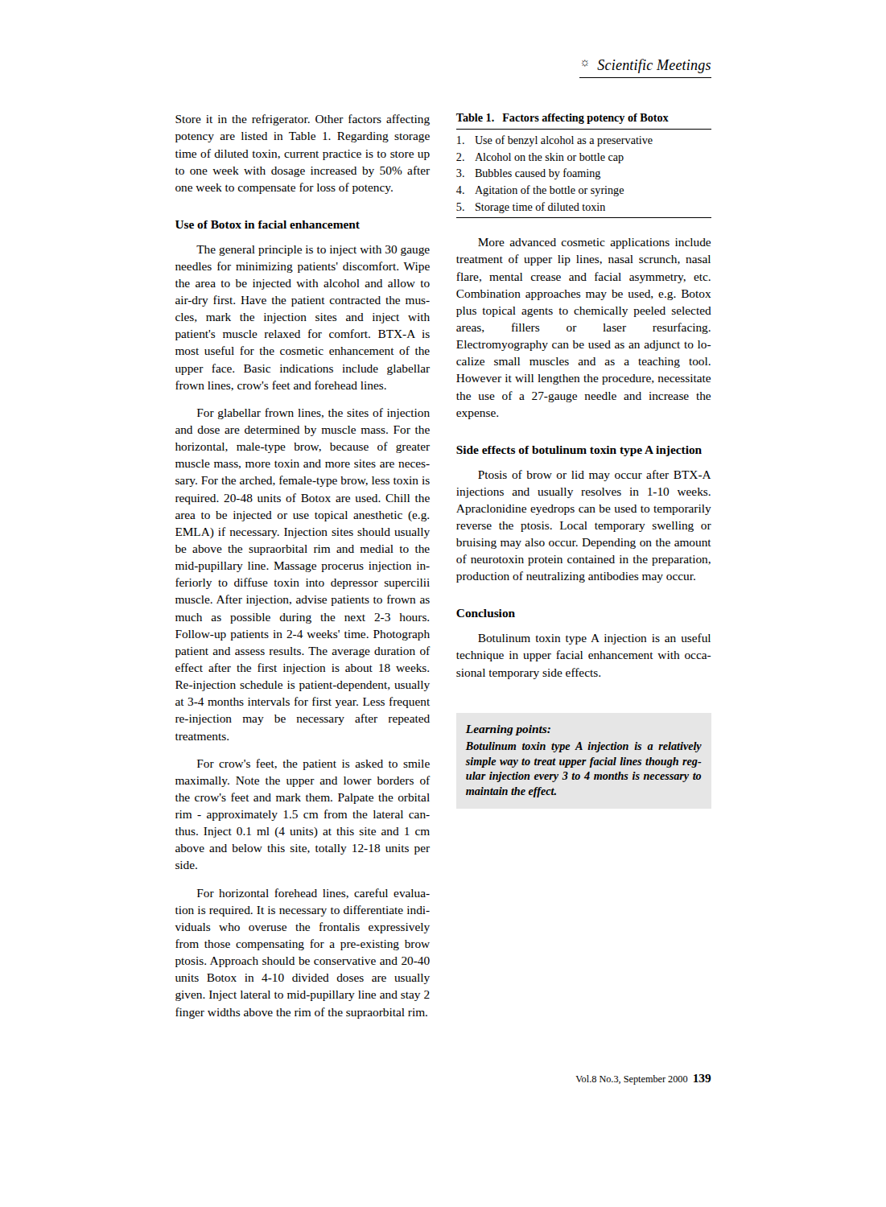☼Scientific Meetings
Store it in the refrigerator. Other factors affecting potency are listed in Table 1. Regarding storage time of diluted toxin, current practice is to store up to one week with dosage increased by 50% after one week to compensate for loss of potency.
Use of Botox in facial enhancement
The general principle is to inject with 30 gauge needles for minimizing patients' discomfort. Wipe the area to be injected with alcohol and allow to air-dry first. Have the patient contracted the muscles, mark the injection sites and inject with patient's muscle relaxed for comfort. BTX-A is most useful for the cosmetic enhancement of the upper face. Basic indications include glabellar frown lines, crow's feet and forehead lines.
For glabellar frown lines, the sites of injection and dose are determined by muscle mass. For the horizontal, male-type brow, because of greater muscle mass, more toxin and more sites are necessary. For the arched, female-type brow, less toxin is required. 20-48 units of Botox are used. Chill the area to be injected or use topical anesthetic (e.g. EMLA) if necessary. Injection sites should usually be above the supraorbital rim and medial to the mid-pupillary line. Massage procerus injection inferiorly to diffuse toxin into depressor supercilii muscle. After injection, advise patients to frown as much as possible during the next 2-3 hours. Follow-up patients in 2-4 weeks' time. Photograph patient and assess results. The average duration of effect after the first injection is about 18 weeks. Re-injection schedule is patient-dependent, usually at 3-4 months intervals for first year. Less frequent re-injection may be necessary after repeated treatments.
For crow's feet, the patient is asked to smile maximally. Note the upper and lower borders of the crow's feet and mark them. Palpate the orbital rim - approximately 1.5 cm from the lateral canthus. Inject 0.1 ml (4 units) at this site and 1 cm above and below this site, totally 12-18 units per side.
For horizontal forehead lines, careful evaluation is required. It is necessary to differentiate individuals who overuse the frontalis expressively from those compensating for a pre-existing brow ptosis. Approach should be conservative and 20-40 units Botox in 4-10 divided doses are usually given. Inject lateral to mid-pupillary line and stay 2 finger widths above the rim of the supraorbital rim.
Table 1. Factors affecting potency of Botox
| 1. | Use of benzyl alcohol as a preservative |
| 2. | Alcohol on the skin or bottle cap |
| 3. | Bubbles caused by foaming |
| 4. | Agitation of the bottle or syringe |
| 5. | Storage time of diluted toxin |
More advanced cosmetic applications include treatment of upper lip lines, nasal scrunch, nasal flare, mental crease and facial asymmetry, etc. Combination approaches may be used, e.g. Botox plus topical agents to chemically peeled selected areas, fillers or laser resurfacing. Electromyography can be used as an adjunct to localize small muscles and as a teaching tool. However it will lengthen the procedure, necessitate the use of a 27-gauge needle and increase the expense.
Side effects of botulinum toxin type A injection
Ptosis of brow or lid may occur after BTX-A injections and usually resolves in 1-10 weeks. Apraclonidine eyedrops can be used to temporarily reverse the ptosis. Local temporary swelling or bruising may also occur. Depending on the amount of neurotoxin protein contained in the preparation, production of neutralizing antibodies may occur.
Conclusion
Botulinum toxin type A injection is an useful technique in upper facial enhancement with occasional temporary side effects.
Learning points:
Botulinum toxin type A injection is a relatively simple way to treat upper facial lines though regular injection every 3 to 4 months is necessary to maintain the effect.
Vol.8 No.3, September 2000139